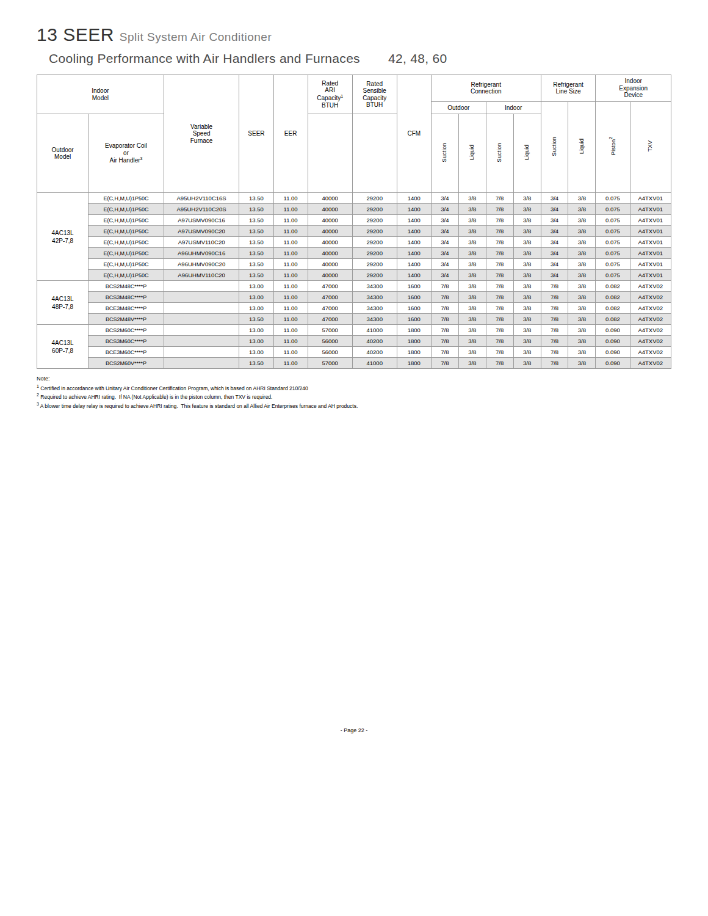13 SEER Split System Air Conditioner
Cooling Performance with Air Handlers and Furnaces 42, 48, 60
| Indoor Model | Variable Speed Furnace | SEER | EER | Rated ARI Capacity 1 BTUH | Rated Sensible Capacity BTUH | CFM | Refrigerant Connection | Refrigerant Line Size | Indoor Expansion Device |
| --- | --- | --- | --- | --- | --- | --- | --- | --- | --- |
| Outdoor | Indoor | Suction | Liquid | Piston 2 | TXV |
| Outdoor Model | Evaporator Coil or Air Handler 3 | Suction | Liquid | Suction | Liquid |
| 4AC13L 42P-7,8 | E(C,H,M,U)1P50C | A95UH2V110C16S | 13.50 | 11.00 | 40000 | 29200 | 1400 | 3/4 | 3/8 | 7/8 | 3/8 | 3/4 | 3/8 | 0.075 | A4TXV01 |
| E(C,H,M,U)1P50C | A95UH2V110C20S | 13.50 | 11.00 | 40000 | 29200 | 1400 | 3/4 | 3/8 | 7/8 | 3/8 | 3/4 | 3/8 | 0.075 | A4TXV01 |
| E(C,H,M,U)1P50C | A97USMV090C16 | 13.50 | 11.00 | 40000 | 29200 | 1400 | 3/4 | 3/8 | 7/8 | 3/8 | 3/4 | 3/8 | 0.075 | A4TXV01 |
| E(C,H,M,U)1P50C | A97USMV090C20 | 13.50 | 11.00 | 40000 | 29200 | 1400 | 3/4 | 3/8 | 7/8 | 3/8 | 3/4 | 3/8 | 0.075 | A4TXV01 |
| E(C,H,M,U)1P50C | A97USMV110C20 | 13.50 | 11.00 | 40000 | 29200 | 1400 | 3/4 | 3/8 | 7/8 | 3/8 | 3/4 | 3/8 | 0.075 | A4TXV01 |
| E(C,H,M,U)1P50C | A96UHMV090C16 | 13.50 | 11.00 | 40000 | 29200 | 1400 | 3/4 | 3/8 | 7/8 | 3/8 | 3/4 | 3/8 | 0.075 | A4TXV01 |
| E(C,H,M,U)1P50C | A96UHMV090C20 | 13.50 | 11.00 | 40000 | 29200 | 1400 | 3/4 | 3/8 | 7/8 | 3/8 | 3/4 | 3/8 | 0.075 | A4TXV01 |
| E(C,H,M,U)1P50C | A96UHMV110C20 | 13.50 | 11.00 | 40000 | 29200 | 1400 | 3/4 | 3/8 | 7/8 | 3/8 | 3/4 | 3/8 | 0.075 | A4TXV01 |
| 4AC13L 48P-7,8 | BCS2M48C****P | | 13.00 | 11.00 | 47000 | 34300 | 1600 | 7/8 | 3/8 | 7/8 | 3/8 | 7/8 | 3/8 | 0.082 | A4TXV02 |
| BCS3M48C****P | | 13.00 | 11.00 | 47000 | 34300 | 1600 | 7/8 | 3/8 | 7/8 | 3/8 | 7/8 | 3/8 | 0.082 | A4TXV02 |
| BCE3M48C****P | | 13.00 | 11.00 | 47000 | 34300 | 1600 | 7/8 | 3/8 | 7/8 | 3/8 | 7/8 | 3/8 | 0.082 | A4TXV02 |
| BCS2M48V****P | | 13.50 | 11.00 | 47000 | 34300 | 1600 | 7/8 | 3/8 | 7/8 | 3/8 | 7/8 | 3/8 | 0.082 | A4TXV02 |
| 4AC13L 60P-7,8 | BCS2M60C****P | | 13.00 | 11.00 | 57000 | 41000 | 1800 | 7/8 | 3/8 | 7/8 | 3/8 | 7/8 | 3/8 | 0.090 | A4TXV02 |
| BCS3M60C****P | | 13.00 | 11.00 | 56000 | 40200 | 1800 | 7/8 | 3/8 | 7/8 | 3/8 | 7/8 | 3/8 | 0.090 | A4TXV02 |
| BCE3M60C****P | | 13.00 | 11.00 | 56000 | 40200 | 1800 | 7/8 | 3/8 | 7/8 | 3/8 | 7/8 | 3/8 | 0.090 | A4TXV02 |
| BCS2M60V****P | | 13.50 | 11.00 | 57000 | 41000 | 1800 | 7/8 | 3/8 | 7/8 | 3/8 | 7/8 | 3/8 | 0.090 | A4TXV02 |
Note:
1 Certified in accordance with Unitary Air Conditioner Certification Program, which is based on AHRI Standard 210/240
2 Required to achieve AHRI rating. If NA (Not Applicable) is in the piston column, then TXV is required.
3 A blower time delay relay is required to achieve AHRI rating. This feature is standard on all Allied Air Enterprises furnace and AH products.
- Page 22 -